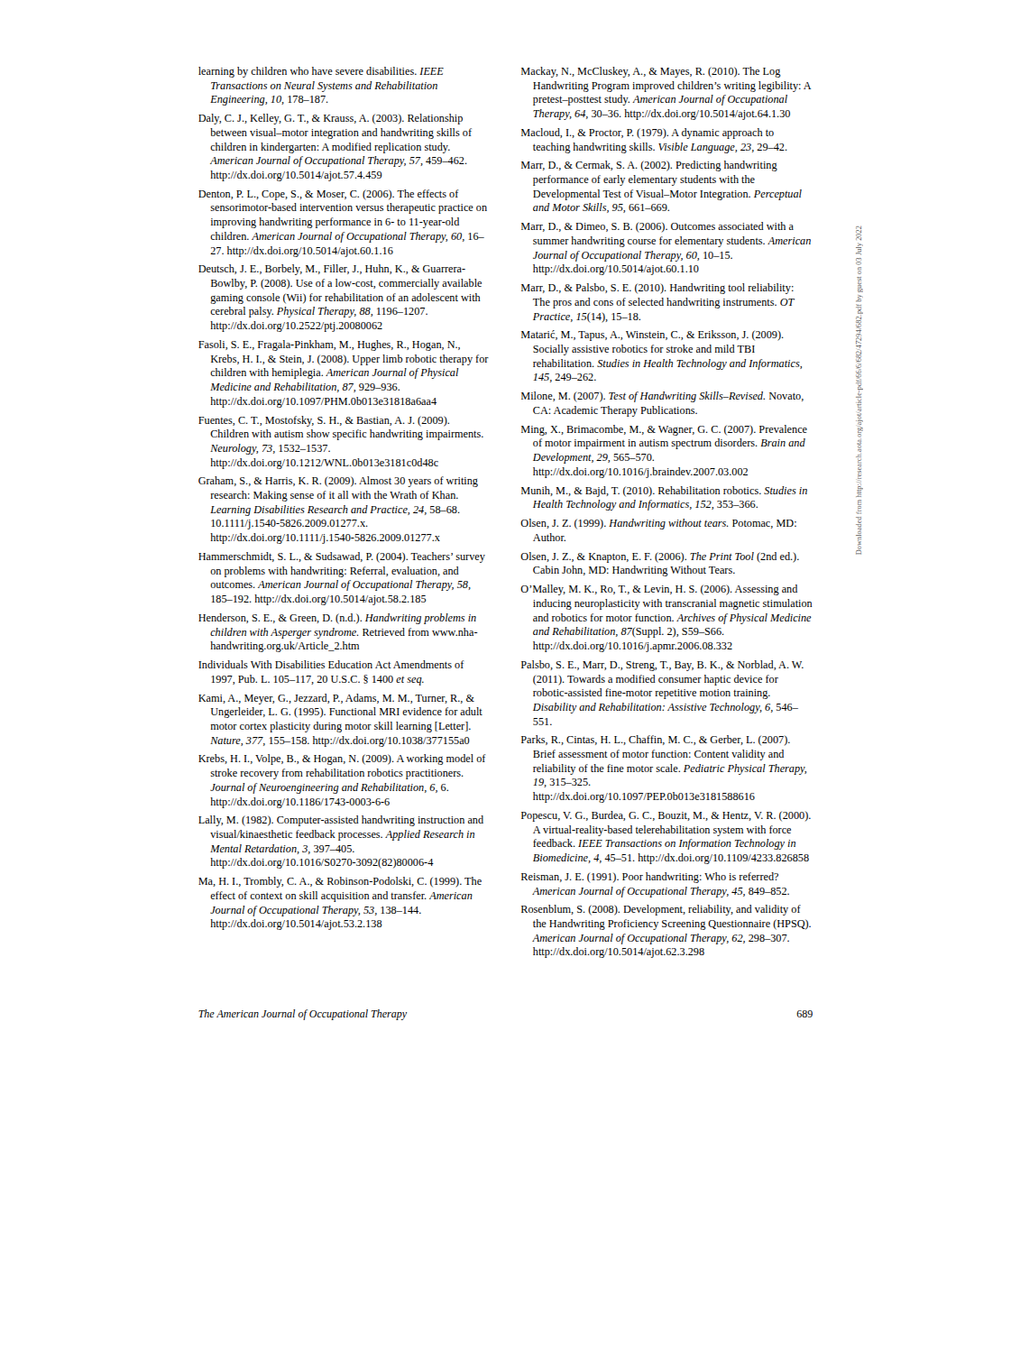Downloaded from http://research.aota.org/ajot/article-pdf/66/6/682/47294/682.pdf by guest on 03 July 2022
learning by children who have severe disabilities. IEEE Transactions on Neural Systems and Rehabilitation Engineering, 10, 178–187.
Daly, C. J., Kelley, G. T., & Krauss, A. (2003). Relationship between visual–motor integration and handwriting skills of children in kindergarten: A modified replication study. American Journal of Occupational Therapy, 57, 459–462. http://dx.doi.org/10.5014/ajot.57.4.459
Denton, P. L., Cope, S., & Moser, C. (2006). The effects of sensorimotor-based intervention versus therapeutic practice on improving handwriting performance in 6- to 11-year-old children. American Journal of Occupational Therapy, 60, 16–27. http://dx.doi.org/10.5014/ajot.60.1.16
Deutsch, J. E., Borbely, M., Filler, J., Huhn, K., & Guarrera-Bowlby, P. (2008). Use of a low-cost, commercially available gaming console (Wii) for rehabilitation of an adolescent with cerebral palsy. Physical Therapy, 88, 1196–1207. http://dx.doi.org/10.2522/ptj.20080062
Fasoli, S. E., Fragala-Pinkham, M., Hughes, R., Hogan, N., Krebs, H. I., & Stein, J. (2008). Upper limb robotic therapy for children with hemiplegia. American Journal of Physical Medicine and Rehabilitation, 87, 929–936. http://dx.doi.org/10.1097/PHM.0b013e31818a6aa4
Fuentes, C. T., Mostofsky, S. H., & Bastian, A. J. (2009). Children with autism show specific handwriting impairments. Neurology, 73, 1532–1537. http://dx.doi.org/10.1212/WNL.0b013e3181c0d48c
Graham, S., & Harris, K. R. (2009). Almost 30 years of writing research: Making sense of it all with the Wrath of Khan. Learning Disabilities Research and Practice, 24, 58–68. 10.1111/j.1540-5826.2009.01277.x. http://dx.doi.org/10.1111/j.1540-5826.2009.01277.x
Hammerschmidt, S. L., & Sudsawad, P. (2004). Teachers’ survey on problems with handwriting: Referral, evaluation, and outcomes. American Journal of Occupational Therapy, 58, 185–192. http://dx.doi.org/10.5014/ajot.58.2.185
Henderson, S. E., & Green, D. (n.d.). Handwriting problems in children with Asperger syndrome. Retrieved from www.nha-handwriting.org.uk/Article_2.htm
Individuals With Disabilities Education Act Amendments of 1997, Pub. L. 105–117, 20 U.S.C. § 1400 et seq.
Kami, A., Meyer, G., Jezzard, P., Adams, M. M., Turner, R., & Ungerleider, L. G. (1995). Functional MRI evidence for adult motor cortex plasticity during motor skill learning [Letter]. Nature, 377, 155–158. http://dx.doi.org/10.1038/377155a0
Krebs, H. I., Volpe, B., & Hogan, N. (2009). A working model of stroke recovery from rehabilitation robotics practitioners. Journal of Neuroengineering and Rehabilitation, 6, 6. http://dx.doi.org/10.1186/1743-0003-6-6
Lally, M. (1982). Computer-assisted handwriting instruction and visual/kinaesthetic feedback processes. Applied Research in Mental Retardation, 3, 397–405. http://dx.doi.org/10.1016/S0270-3092(82)80006-4
Ma, H. I., Trombly, C. A., & Robinson-Podolski, C. (1999). The effect of context on skill acquisition and transfer. American Journal of Occupational Therapy, 53, 138–144. http://dx.doi.org/10.5014/ajot.53.2.138
Mackay, N., McCluskey, A., & Mayes, R. (2010). The Log Handwriting Program improved children’s writing legibility: A pretest–posttest study. American Journal of Occupational Therapy, 64, 30–36. http://dx.doi.org/10.5014/ajot.64.1.30
Macloud, I., & Proctor, P. (1979). A dynamic approach to teaching handwriting skills. Visible Language, 23, 29–42.
Marr, D., & Cermak, S. A. (2002). Predicting handwriting performance of early elementary students with the Developmental Test of Visual–Motor Integration. Perceptual and Motor Skills, 95, 661–669.
Marr, D., & Dimeo, S. B. (2006). Outcomes associated with a summer handwriting course for elementary students. American Journal of Occupational Therapy, 60, 10–15. http://dx.doi.org/10.5014/ajot.60.1.10
Marr, D., & Palsbo, S. E. (2010). Handwriting tool reliability: The pros and cons of selected handwriting instruments. OT Practice, 15(14), 15–18.
Matarić, M., Tapus, A., Winstein, C., & Eriksson, J. (2009). Socially assistive robotics for stroke and mild TBI rehabilitation. Studies in Health Technology and Informatics, 145, 249–262.
Milone, M. (2007). Test of Handwriting Skills–Revised. Novato, CA: Academic Therapy Publications.
Ming, X., Brimacombe, M., & Wagner, G. C. (2007). Prevalence of motor impairment in autism spectrum disorders. Brain and Development, 29, 565–570. http://dx.doi.org/10.1016/j.braindev.2007.03.002
Munih, M., & Bajd, T. (2010). Rehabilitation robotics. Studies in Health Technology and Informatics, 152, 353–366.
Olsen, J. Z. (1999). Handwriting without tears. Potomac, MD: Author.
Olsen, J. Z., & Knapton, E. F. (2006). The Print Tool (2nd ed.). Cabin John, MD: Handwriting Without Tears.
O’Malley, M. K., Ro, T., & Levin, H. S. (2006). Assessing and inducing neuroplasticity with transcranial magnetic stimulation and robotics for motor function. Archives of Physical Medicine and Rehabilitation, 87(Suppl. 2), S59–S66. http://dx.doi.org/10.1016/j.apmr.2006.08.332
Palsbo, S. E., Marr, D., Streng, T., Bay, B. K., & Norblad, A. W. (2011). Towards a modified consumer haptic device for robotic-assisted fine-motor repetitive motion training. Disability and Rehabilitation: Assistive Technology, 6, 546–551.
Parks, R., Cintas, H. L., Chaffin, M. C., & Gerber, L. (2007). Brief assessment of motor function: Content validity and reliability of the fine motor scale. Pediatric Physical Therapy, 19, 315–325. http://dx.doi.org/10.1097/PEP.0b013e3181588616
Popescu, V. G., Burdea, G. C., Bouzit, M., & Hentz, V. R. (2000). A virtual-reality-based telerehabilitation system with force feedback. IEEE Transactions on Information Technology in Biomedicine, 4, 45–51. http://dx.doi.org/10.1109/4233.826858
Reisman, J. E. (1991). Poor handwriting: Who is referred? American Journal of Occupational Therapy, 45, 849–852.
Rosenblum, S. (2008). Development, reliability, and validity of the Handwriting Proficiency Screening Questionnaire (HPSQ). American Journal of Occupational Therapy, 62, 298–307. http://dx.doi.org/10.5014/ajot.62.3.298
The American Journal of Occupational Therapy 689